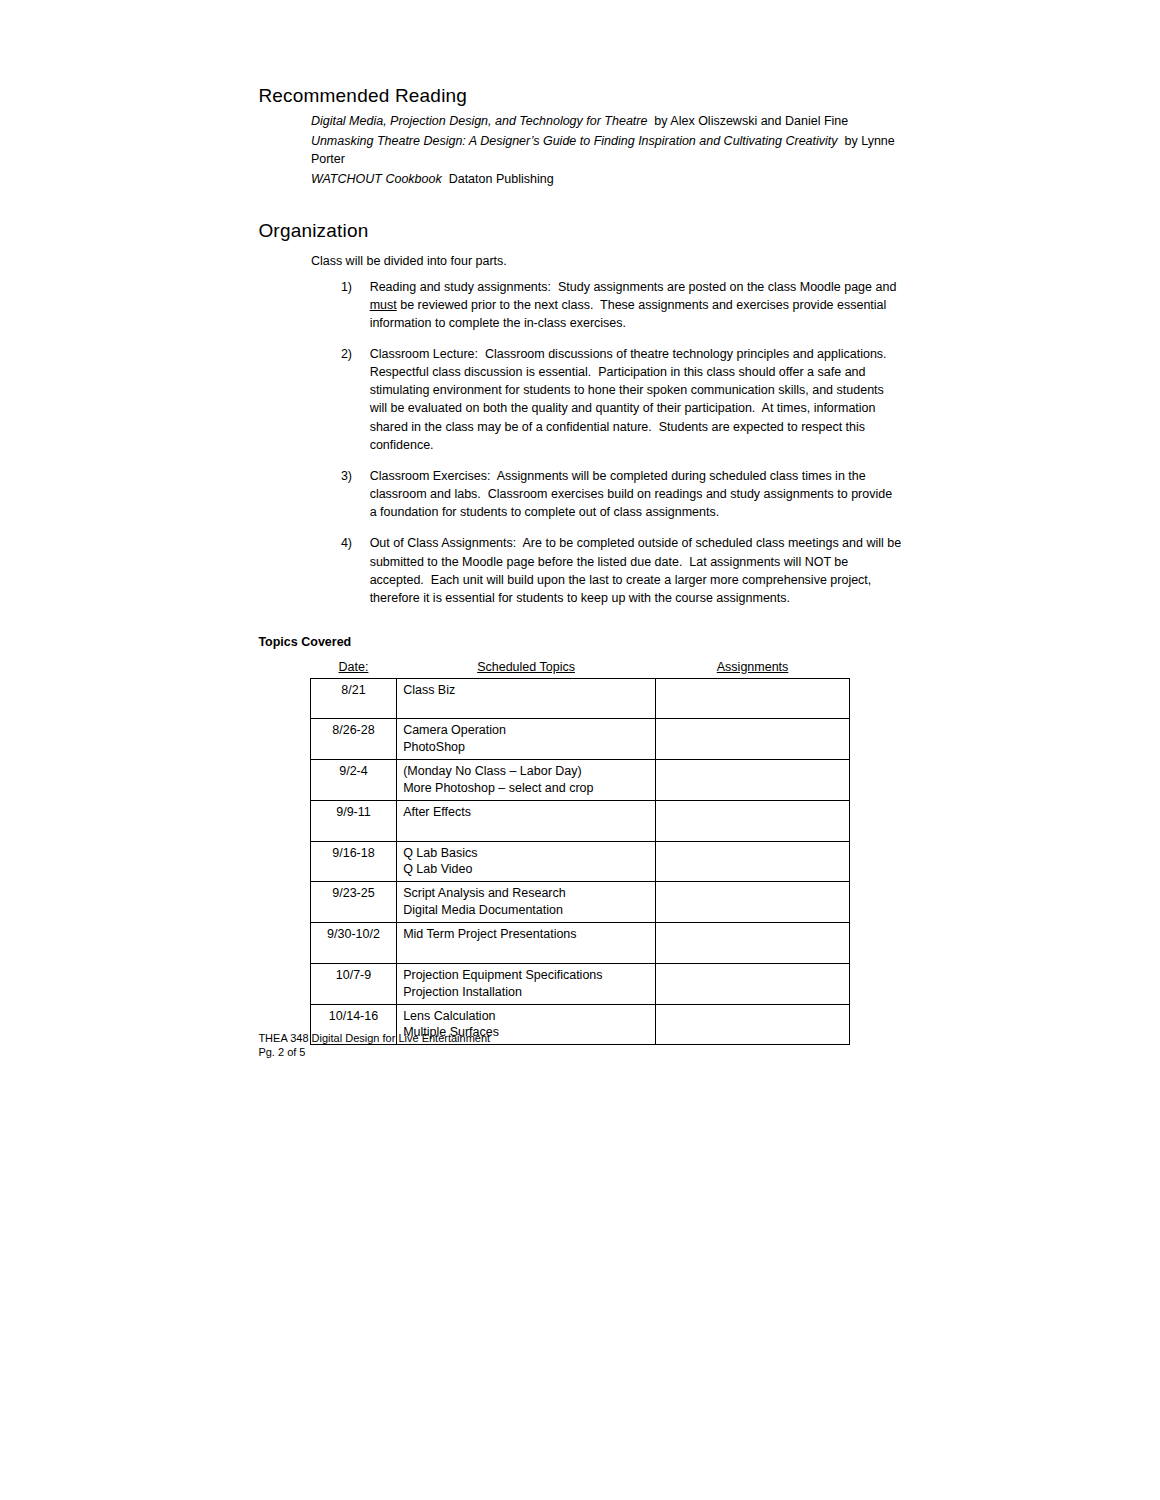Recommended Reading
Digital Media, Projection Design, and Technology for Theatre by Alex Oliszewski and Daniel Fine
Unmasking Theatre Design: A Designer’s Guide to Finding Inspiration and Cultivating Creativity by Lynne Porter
WATCHOUT Cookbook Dataton Publishing
Organization
Class will be divided into four parts.
Reading and study assignments: Study assignments are posted on the class Moodle page and must be reviewed prior to the next class. These assignments and exercises provide essential information to complete the in-class exercises.
Classroom Lecture: Classroom discussions of theatre technology principles and applications. Respectful class discussion is essential. Participation in this class should offer a safe and stimulating environment for students to hone their spoken communication skills, and students will be evaluated on both the quality and quantity of their participation. At times, information shared in the class may be of a confidential nature. Students are expected to respect this confidence.
Classroom Exercises: Assignments will be completed during scheduled class times in the classroom and labs. Classroom exercises build on readings and study assignments to provide a foundation for students to complete out of class assignments.
Out of Class Assignments: Are to be completed outside of scheduled class meetings and will be submitted to the Moodle page before the listed due date. Lat assignments will NOT be accepted. Each unit will build upon the last to create a larger more comprehensive project, therefore it is essential for students to keep up with the course assignments.
Topics Covered
| Date: | Scheduled Topics | Assignments |
| --- | --- | --- |
| 8/21 | Class Biz | |
| 8/26-28 | Camera Operation PhotoShop | |
| 9/2-4 | (Monday No Class – Labor Day) More Photoshop – select and crop | |
| 9/9-11 | After Effects | |
| 9/16-18 | Q Lab Basics Q Lab Video | |
| 9/23-25 | Script Analysis and Research Digital Media Documentation | |
| 9/30-10/2 | Mid Term Project Presentations | |
| 10/7-9 | Projection Equipment Specifications Projection Installation | |
| 10/14-16 | Lens Calculation Multiple Surfaces | |
THEA 348 Digital Design for Live Entertainment
Pg. 2 of 5